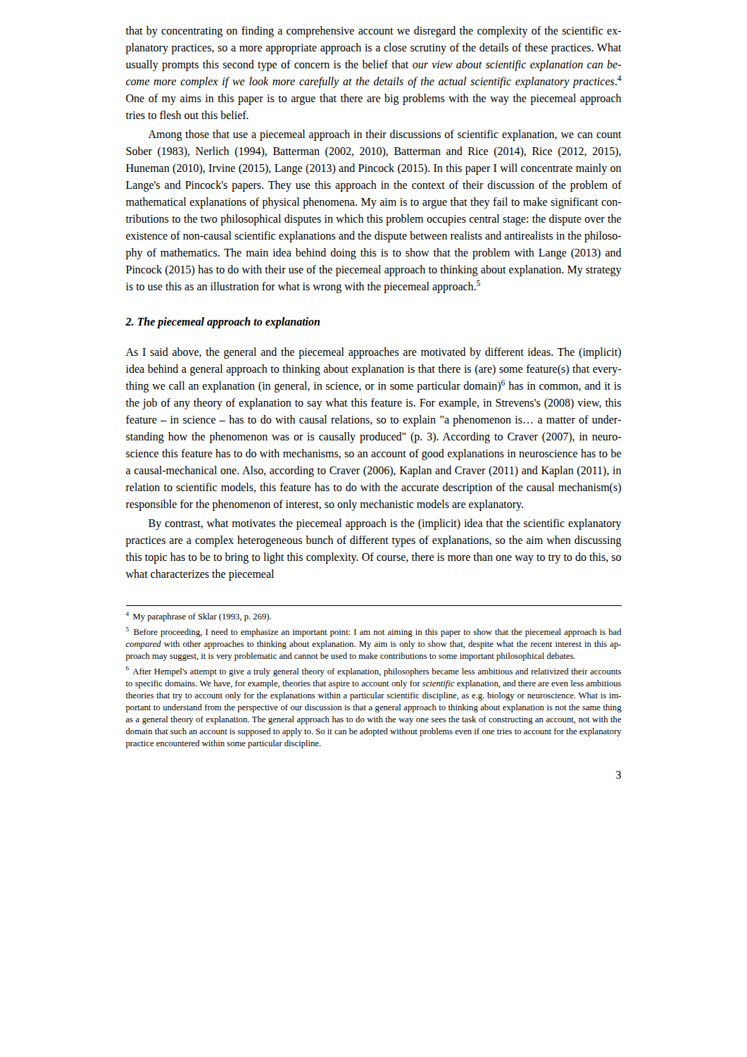that by concentrating on finding a comprehensive account we disregard the complexity of the scientific explanatory practices, so a more appropriate approach is a close scrutiny of the details of these practices. What usually prompts this second type of concern is the belief that our view about scientific explanation can become more complex if we look more carefully at the details of the actual scientific explanatory practices.4 One of my aims in this paper is to argue that there are big problems with the way the piecemeal approach tries to flesh out this belief.
Among those that use a piecemeal approach in their discussions of scientific explanation, we can count Sober (1983), Nerlich (1994), Batterman (2002, 2010), Batterman and Rice (2014), Rice (2012, 2015), Huneman (2010), Irvine (2015), Lange (2013) and Pincock (2015). In this paper I will concentrate mainly on Lange's and Pincock's papers. They use this approach in the context of their discussion of the problem of mathematical explanations of physical phenomena. My aim is to argue that they fail to make significant contributions to the two philosophical disputes in which this problem occupies central stage: the dispute over the existence of non-causal scientific explanations and the dispute between realists and antirealists in the philosophy of mathematics. The main idea behind doing this is to show that the problem with Lange (2013) and Pincock (2015) has to do with their use of the piecemeal approach to thinking about explanation. My strategy is to use this as an illustration for what is wrong with the piecemeal approach.5
2. The piecemeal approach to explanation
As I said above, the general and the piecemeal approaches are motivated by different ideas. The (implicit) idea behind a general approach to thinking about explanation is that there is (are) some feature(s) that everything we call an explanation (in general, in science, or in some particular domain)6 has in common, and it is the job of any theory of explanation to say what this feature is. For example, in Strevens's (2008) view, this feature – in science – has to do with causal relations, so to explain "a phenomenon is… a matter of understanding how the phenomenon was or is causally produced" (p. 3). According to Craver (2007), in neuroscience this feature has to do with mechanisms, so an account of good explanations in neuroscience has to be a causal-mechanical one. Also, according to Craver (2006), Kaplan and Craver (2011) and Kaplan (2011), in relation to scientific models, this feature has to do with the accurate description of the causal mechanism(s) responsible for the phenomenon of interest, so only mechanistic models are explanatory.
By contrast, what motivates the piecemeal approach is the (implicit) idea that the scientific explanatory practices are a complex heterogeneous bunch of different types of explanations, so the aim when discussing this topic has to be to bring to light this complexity. Of course, there is more than one way to try to do this, so what characterizes the piecemeal
4 My paraphrase of Sklar (1993, p. 269).
5 Before proceeding, I need to emphasize an important point: I am not aiming in this paper to show that the piecemeal approach is bad compared with other approaches to thinking about explanation. My aim is only to show that, despite what the recent interest in this approach may suggest, it is very problematic and cannot be used to make contributions to some important philosophical debates.
6 After Hempel's attempt to give a truly general theory of explanation, philosophers became less ambitious and relativized their accounts to specific domains. We have, for example, theories that aspire to account only for scientific explanation, and there are even less ambitious theories that try to account only for the explanations within a particular scientific discipline, as e.g. biology or neuroscience. What is important to understand from the perspective of our discussion is that a general approach to thinking about explanation is not the same thing as a general theory of explanation. The general approach has to do with the way one sees the task of constructing an account, not with the domain that such an account is supposed to apply to. So it can be adopted without problems even if one tries to account for the explanatory practice encountered within some particular discipline.
3